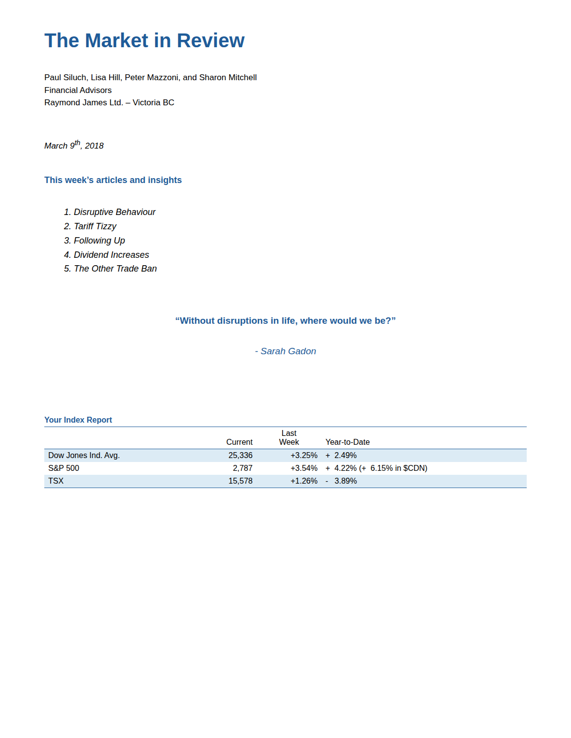The Market in Review
Paul Siluch, Lisa Hill, Peter Mazzoni, and Sharon Mitchell
Financial Advisors
Raymond James Ltd. – Victoria BC
March 9th, 2018
This week’s articles and insights
Disruptive Behaviour
Tariff Tizzy
Following Up
Dividend Increases
The Other Trade Ban
“Without disruptions in life, where would we be?”
- Sarah Gadon
Your Index Report
| | Current | Last Week | Year-to-Date |
| --- | --- | --- | --- |
| Dow Jones Ind. Avg. | 25,336 | +3.25% | + 2.49% |
| S&P 500 | 2,787 | +3.54% | + 4.22% (+ 6.15% in $CDN) |
| TSX | 15,578 | +1.26% | - 3.89% |